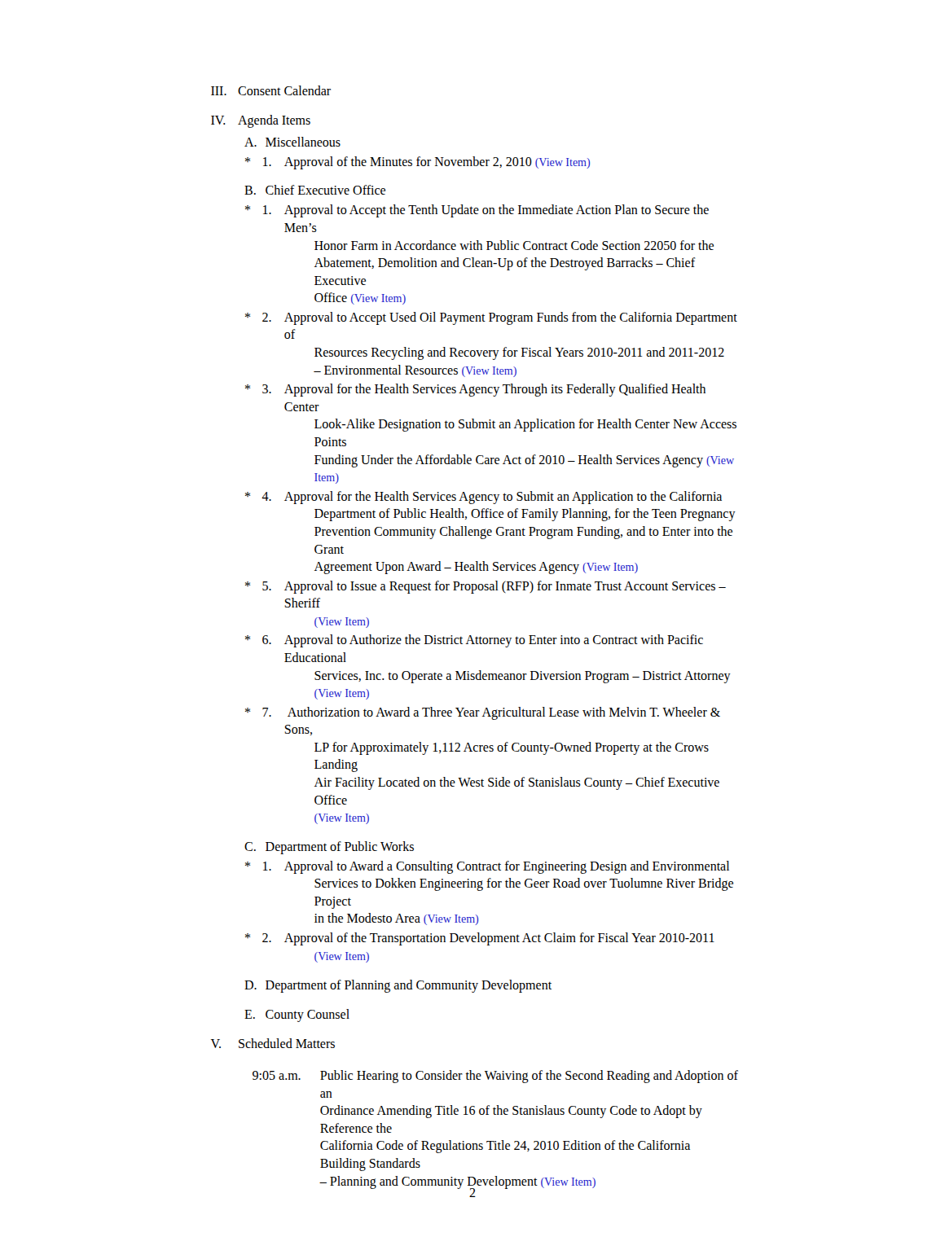III.
Consent Calendar
IV.
Agenda Items
A.
Miscellaneous
*
1.
Approval of the Minutes for November 2, 2010 (View Item)
B.
Chief Executive Office
*
1.
Approval to Accept the Tenth Update on the Immediate Action Plan to Secure the Men’s Honor Farm in Accordance with Public Contract Code Section 22050 for the Abatement, Demolition and Clean-Up of the Destroyed Barracks – Chief Executive Office (View Item)
*
2.
Approval to Accept Used Oil Payment Program Funds from the California Department of Resources Recycling and Recovery for Fiscal Years 2010-2011 and 2011-2012 – Environmental Resources (View Item)
*
3.
Approval for the Health Services Agency Through its Federally Qualified Health Center Look-Alike Designation to Submit an Application for Health Center New Access Points Funding Under the Affordable Care Act of 2010 – Health Services Agency (View Item)
*
4.
Approval for the Health Services Agency to Submit an Application to the California Department of Public Health, Office of Family Planning, for the Teen Pregnancy Prevention Community Challenge Grant Program Funding, and to Enter into the Grant Agreement Upon Award – Health Services Agency (View Item)
*
5.
Approval to Issue a Request for Proposal (RFP) for Inmate Trust Account Services – Sheriff (View Item)
*
6.
Approval to Authorize the District Attorney to Enter into a Contract with Pacific Educational Services, Inc. to Operate a Misdemeanor Diversion Program – District Attorney (View Item)
*
7.
Authorization to Award a Three Year Agricultural Lease with Melvin T. Wheeler & Sons, LP for Approximately 1,112 Acres of County-Owned Property at the Crows Landing Air Facility Located on the West Side of Stanislaus County – Chief Executive Office (View Item)
C.
Department of Public Works
*
1.
Approval to Award a Consulting Contract for Engineering Design and Environmental Services to Dokken Engineering for the Geer Road over Tuolumne River Bridge Project in the Modesto Area (View Item)
*
2.
Approval of the Transportation Development Act Claim for Fiscal Year 2010-2011 (View Item)
D.
Department of Planning and Community Development
E.
County Counsel
V.
Scheduled Matters
9:05 a.m.
Public Hearing to Consider the Waiving of the Second Reading and Adoption of an Ordinance Amending Title 16 of the Stanislaus County Code to Adopt by Reference the California Code of Regulations Title 24, 2010 Edition of the California Building Standards – Planning and Community Development (View Item)
2